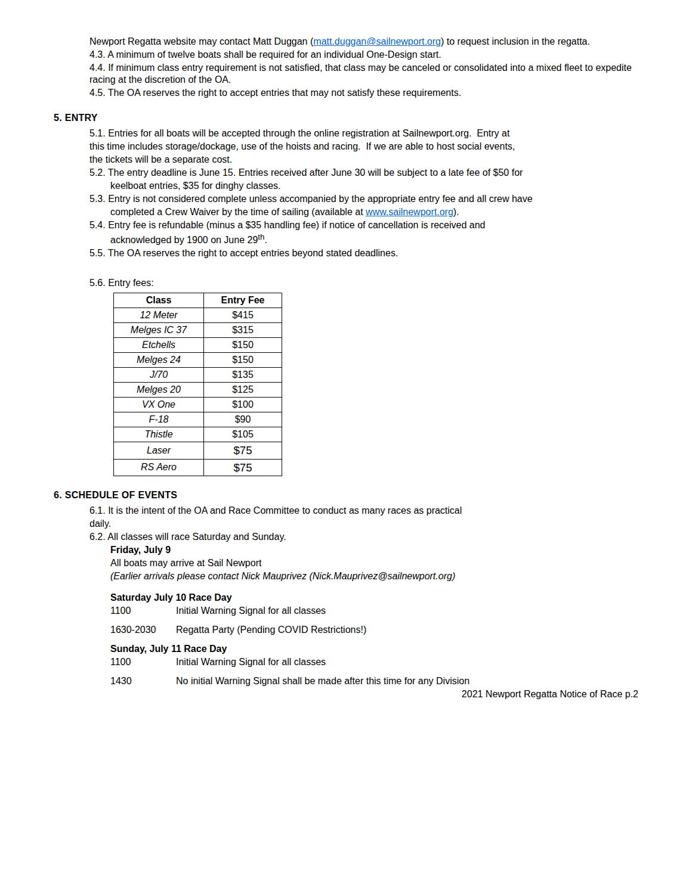Newport Regatta website may contact Matt Duggan (matt.duggan@sailnewport.org) to request inclusion in the regatta.
4.3. A minimum of twelve boats shall be required for an individual One-Design start.
4.4. If minimum class entry requirement is not satisfied, that class may be canceled or consolidated into a mixed fleet to expedite racing at the discretion of the OA.
4.5. The OA reserves the right to accept entries that may not satisfy these requirements.
5. ENTRY
5.1. Entries for all boats will be accepted through the online registration at Sailnewport.org. Entry at
this time includes storage/dockage, use of the hoists and racing. If we are able to host social events,
the tickets will be a separate cost.
5.2. The entry deadline is June 15. Entries received after June 30 will be subject to a late fee of $50 for
keelboat entries, $35 for dinghy classes.
5.3. Entry is not considered complete unless accompanied by the appropriate entry fee and all crew have
completed a Crew Waiver by the time of sailing (available at www.sailnewport.org).
5.4. Entry fee is refundable (minus a $35 handling fee) if notice of cancellation is received and
acknowledged by 1900 on June 29th.
5.5. The OA reserves the right to accept entries beyond stated deadlines.
5.6. Entry fees:
| Class | Entry Fee |
| --- | --- |
| 12 Meter | $415 |
| Melges IC 37 | $315 |
| Etchells | $150 |
| Melges 24 | $150 |
| J/70 | $135 |
| Melges 20 | $125 |
| VX One | $100 |
| F-18 | $90 |
| Thistle | $105 |
| Laser | $75 |
| RS Aero | $75 |
6. SCHEDULE OF EVENTS
6.1. It is the intent of the OA and Race Committee to conduct as many races as practical
daily.
6.2. All classes will race Saturday and Sunday.
Friday, July 9
All boats may arrive at Sail Newport
(Earlier arrivals please contact Nick Mauprivez (Nick.Mauprivez@sailnewport.org)
Saturday July 10 Race Day
1100 Initial Warning Signal for all classes
1630-2030 Regatta Party (Pending COVID Restrictions!)
Sunday, July 11 Race Day
1100 Initial Warning Signal for all classes
1430 No initial Warning Signal shall be made after this time for any Division
2021 Newport Regatta Notice of Race p.2